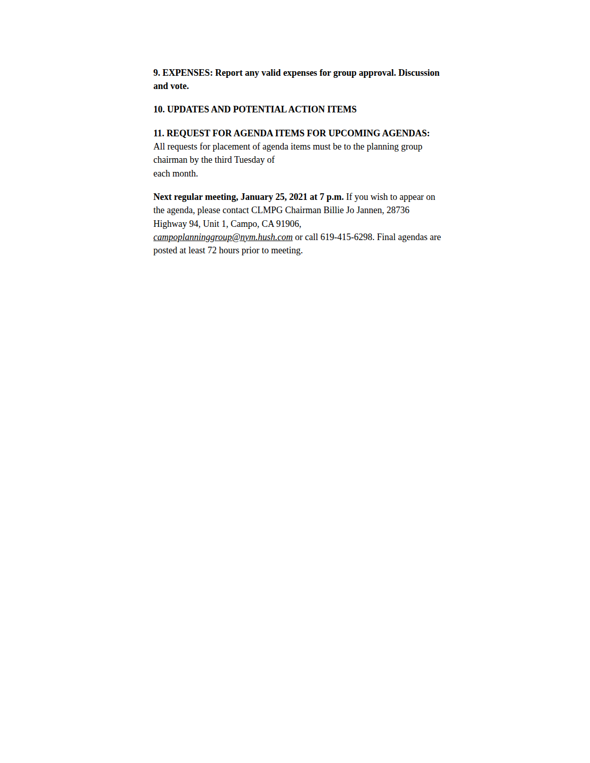9. EXPENSES: Report any valid expenses for group approval. Discussion and vote.
10. UPDATES AND POTENTIAL ACTION ITEMS
11. REQUEST FOR AGENDA ITEMS FOR UPCOMING AGENDAS: All requests for placement of agenda items must be to the planning group chairman by the third Tuesday of
each month.
Next regular meeting, January 25, 2021 at 7 p.m. If you wish to appear on the agenda, please contact CLMPG Chairman Billie Jo Jannen, 28736 Highway 94, Unit 1, Campo, CA 91906, campoplanninggroup@nym.hush.com or call 619-415-6298. Final agendas are posted at least 72 hours prior to meeting.